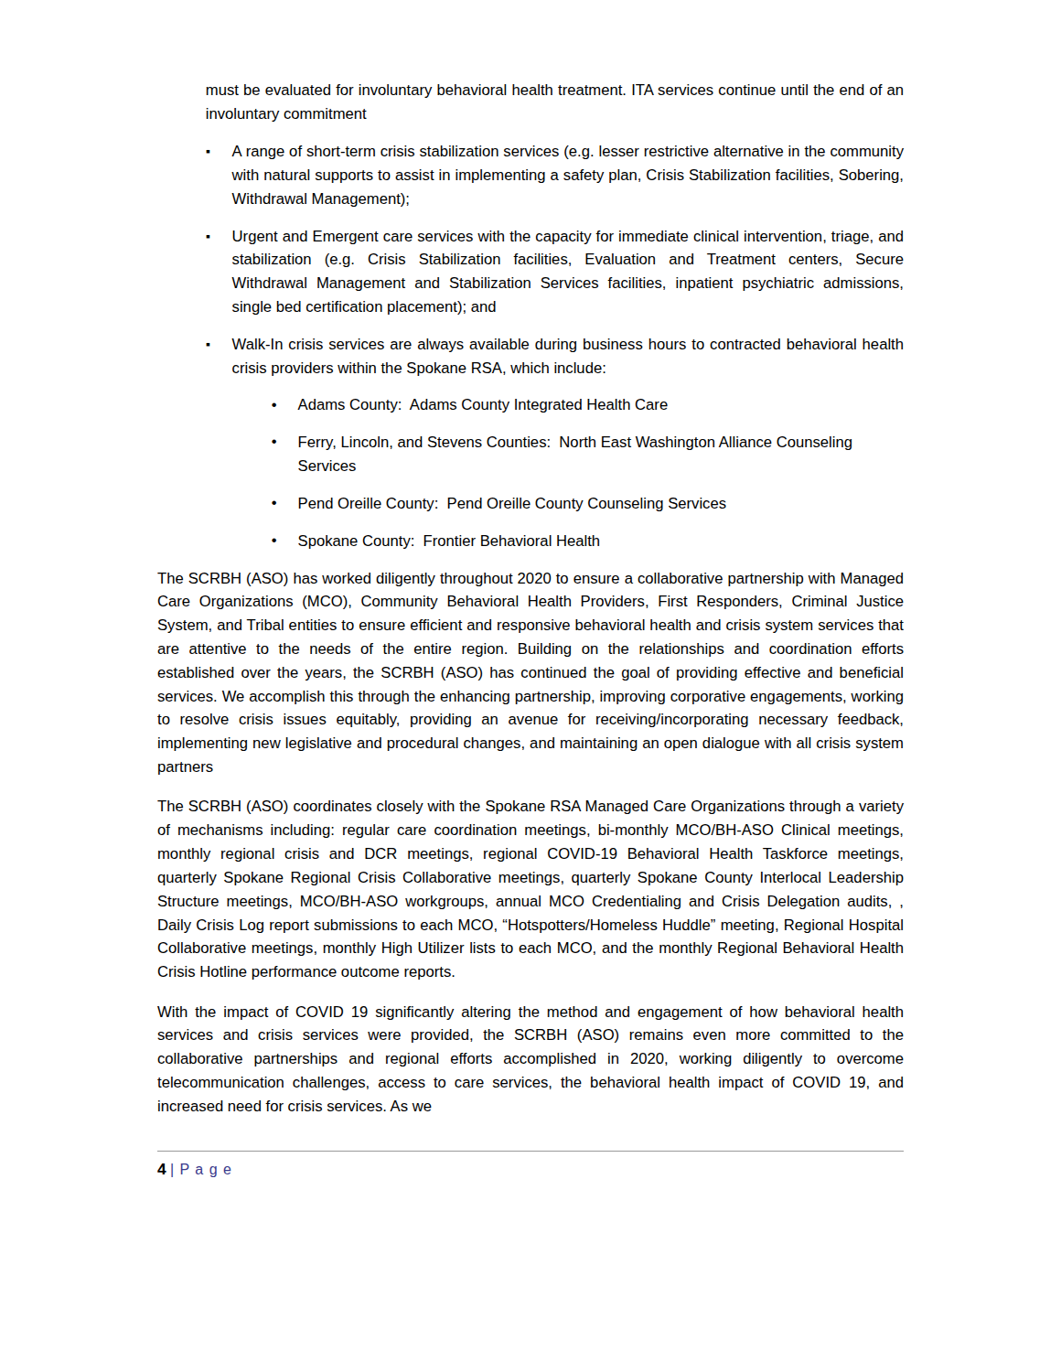must be evaluated for involuntary behavioral health treatment. ITA services continue until the end of an involuntary commitment
A range of short-term crisis stabilization services (e.g. lesser restrictive alternative in the community with natural supports to assist in implementing a safety plan, Crisis Stabilization facilities, Sobering, Withdrawal Management);
Urgent and Emergent care services with the capacity for immediate clinical intervention, triage, and stabilization (e.g. Crisis Stabilization facilities, Evaluation and Treatment centers, Secure Withdrawal Management and Stabilization Services facilities, inpatient psychiatric admissions, single bed certification placement); and
Walk-In crisis services are always available during business hours to contracted behavioral health crisis providers within the Spokane RSA, which include:
Adams County: Adams County Integrated Health Care
Ferry, Lincoln, and Stevens Counties: North East Washington Alliance Counseling Services
Pend Oreille County: Pend Oreille County Counseling Services
Spokane County: Frontier Behavioral Health
The SCRBH (ASO) has worked diligently throughout 2020 to ensure a collaborative partnership with Managed Care Organizations (MCO), Community Behavioral Health Providers, First Responders, Criminal Justice System, and Tribal entities to ensure efficient and responsive behavioral health and crisis system services that are attentive to the needs of the entire region. Building on the relationships and coordination efforts established over the years, the SCRBH (ASO) has continued the goal of providing effective and beneficial services. We accomplish this through the enhancing partnership, improving corporative engagements, working to resolve crisis issues equitably, providing an avenue for receiving/incorporating necessary feedback, implementing new legislative and procedural changes, and maintaining an open dialogue with all crisis system partners
The SCRBH (ASO) coordinates closely with the Spokane RSA Managed Care Organizations through a variety of mechanisms including: regular care coordination meetings, bi-monthly MCO/BH-ASO Clinical meetings, monthly regional crisis and DCR meetings, regional COVID-19 Behavioral Health Taskforce meetings, quarterly Spokane Regional Crisis Collaborative meetings, quarterly Spokane County Interlocal Leadership Structure meetings, MCO/BH-ASO workgroups, annual MCO Credentialing and Crisis Delegation audits, , Daily Crisis Log report submissions to each MCO, “Hotspotters/Homeless Huddle” meeting, Regional Hospital Collaborative meetings, monthly High Utilizer lists to each MCO, and the monthly Regional Behavioral Health Crisis Hotline performance outcome reports.
With the impact of COVID 19 significantly altering the method and engagement of how behavioral health services and crisis services were provided, the SCRBH (ASO) remains even more committed to the collaborative partnerships and regional efforts accomplished in 2020, working diligently to overcome telecommunication challenges, access to care services, the behavioral health impact of COVID 19, and increased need for crisis services. As we
4 | P a g e